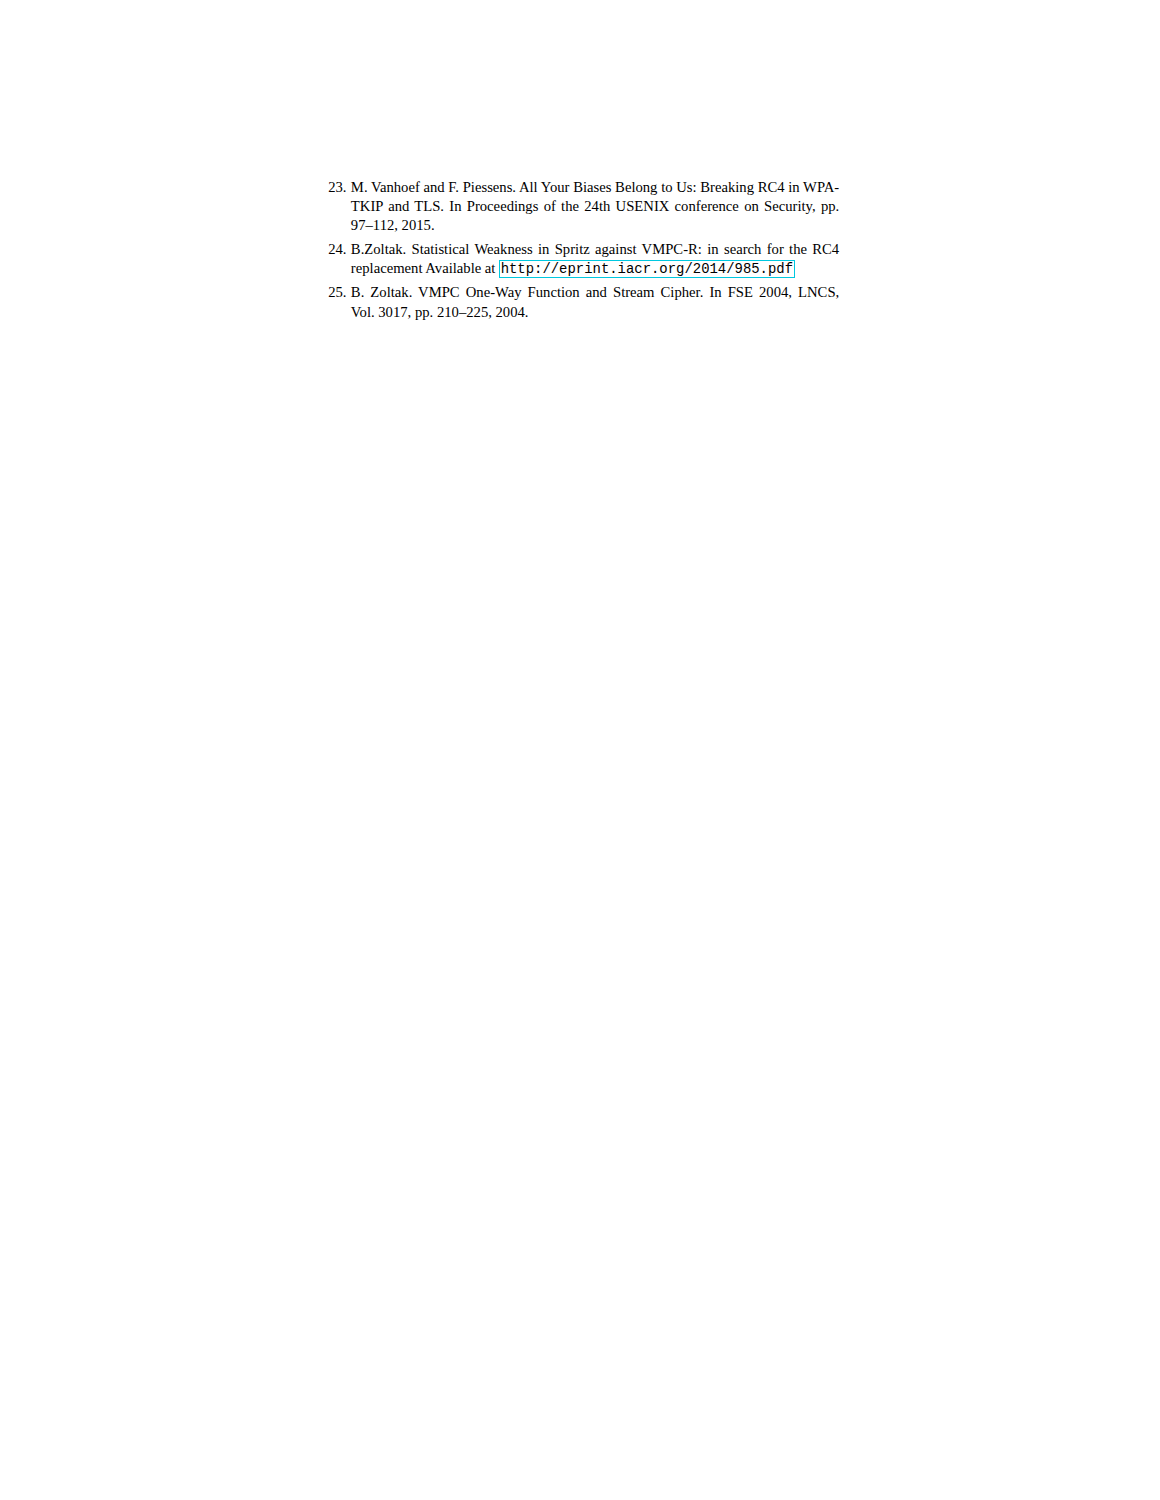23. M. Vanhoef and F. Piessens. All Your Biases Belong to Us: Breaking RC4 in WPA-TKIP and TLS. In Proceedings of the 24th USENIX conference on Security, pp. 97–112, 2015.
24. B.Zoltak. Statistical Weakness in Spritz against VMPC-R: in search for the RC4 replacement Available at http://eprint.iacr.org/2014/985.pdf
25. B. Zoltak. VMPC One-Way Function and Stream Cipher. In FSE 2004, LNCS, Vol. 3017, pp. 210–225, 2004.